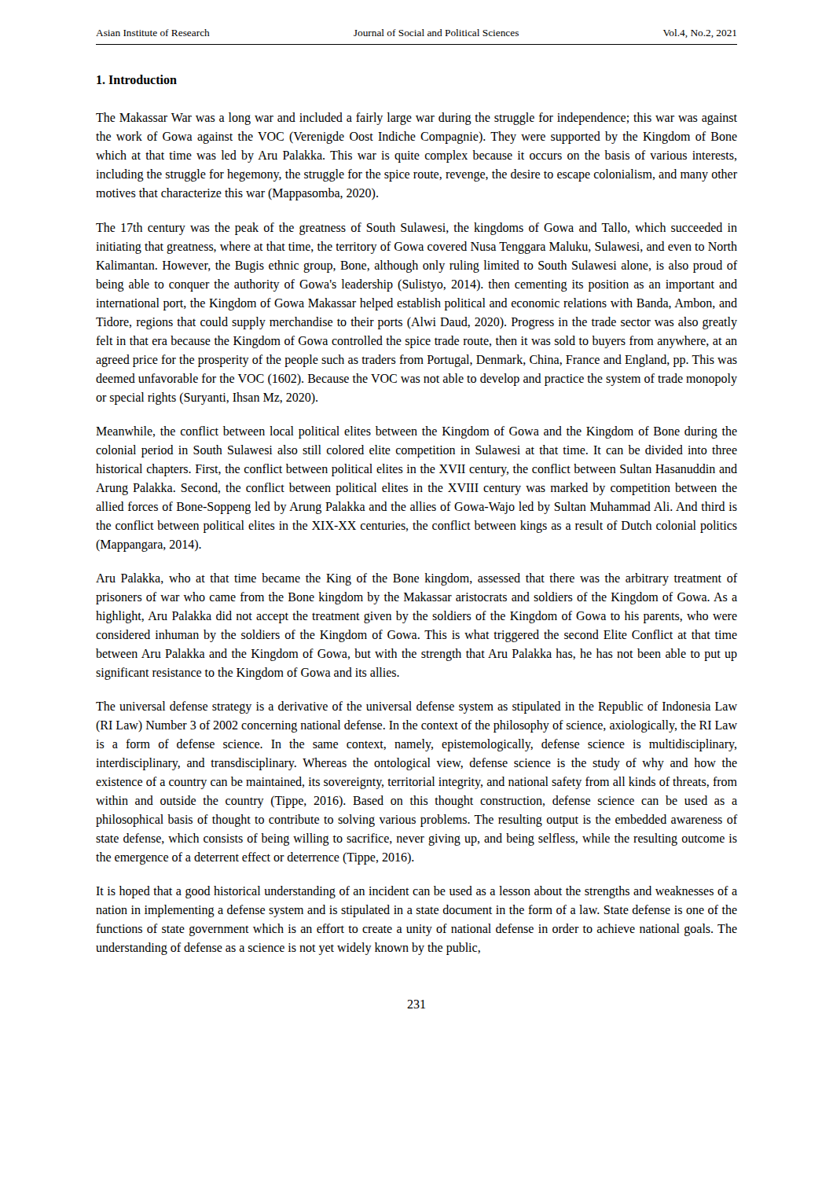Asian Institute of Research Journal of Social and Political Sciences Vol.4, No.2, 2021
1. Introduction
The Makassar War was a long war and included a fairly large war during the struggle for independence; this war was against the work of Gowa against the VOC (Verenigde Oost Indiche Compagnie). They were supported by the Kingdom of Bone which at that time was led by Aru Palakka. This war is quite complex because it occurs on the basis of various interests, including the struggle for hegemony, the struggle for the spice route, revenge, the desire to escape colonialism, and many other motives that characterize this war (Mappasomba, 2020).
The 17th century was the peak of the greatness of South Sulawesi, the kingdoms of Gowa and Tallo, which succeeded in initiating that greatness, where at that time, the territory of Gowa covered Nusa Tenggara Maluku, Sulawesi, and even to North Kalimantan. However, the Bugis ethnic group, Bone, although only ruling limited to South Sulawesi alone, is also proud of being able to conquer the authority of Gowa's leadership (Sulistyo, 2014). then cementing its position as an important and international port, the Kingdom of Gowa Makassar helped establish political and economic relations with Banda, Ambon, and Tidore, regions that could supply merchandise to their ports (Alwi Daud, 2020). Progress in the trade sector was also greatly felt in that era because the Kingdom of Gowa controlled the spice trade route, then it was sold to buyers from anywhere, at an agreed price for the prosperity of the people such as traders from Portugal, Denmark, China, France and England, pp. This was deemed unfavorable for the VOC (1602). Because the VOC was not able to develop and practice the system of trade monopoly or special rights (Suryanti, Ihsan Mz, 2020).
Meanwhile, the conflict between local political elites between the Kingdom of Gowa and the Kingdom of Bone during the colonial period in South Sulawesi also still colored elite competition in Sulawesi at that time. It can be divided into three historical chapters. First, the conflict between political elites in the XVII century, the conflict between Sultan Hasanuddin and Arung Palakka. Second, the conflict between political elites in the XVIII century was marked by competition between the allied forces of Bone-Soppeng led by Arung Palakka and the allies of Gowa-Wajo led by Sultan Muhammad Ali. And third is the conflict between political elites in the XIX-XX centuries, the conflict between kings as a result of Dutch colonial politics (Mappangara, 2014).
Aru Palakka, who at that time became the King of the Bone kingdom, assessed that there was the arbitrary treatment of prisoners of war who came from the Bone kingdom by the Makassar aristocrats and soldiers of the Kingdom of Gowa. As a highlight, Aru Palakka did not accept the treatment given by the soldiers of the Kingdom of Gowa to his parents, who were considered inhuman by the soldiers of the Kingdom of Gowa. This is what triggered the second Elite Conflict at that time between Aru Palakka and the Kingdom of Gowa, but with the strength that Aru Palakka has, he has not been able to put up significant resistance to the Kingdom of Gowa and its allies.
The universal defense strategy is a derivative of the universal defense system as stipulated in the Republic of Indonesia Law (RI Law) Number 3 of 2002 concerning national defense. In the context of the philosophy of science, axiologically, the RI Law is a form of defense science. In the same context, namely, epistemologically, defense science is multidisciplinary, interdisciplinary, and transdisciplinary. Whereas the ontological view, defense science is the study of why and how the existence of a country can be maintained, its sovereignty, territorial integrity, and national safety from all kinds of threats, from within and outside the country (Tippe, 2016). Based on this thought construction, defense science can be used as a philosophical basis of thought to contribute to solving various problems. The resulting output is the embedded awareness of state defense, which consists of being willing to sacrifice, never giving up, and being selfless, while the resulting outcome is the emergence of a deterrent effect or deterrence (Tippe, 2016).
It is hoped that a good historical understanding of an incident can be used as a lesson about the strengths and weaknesses of a nation in implementing a defense system and is stipulated in a state document in the form of a law. State defense is one of the functions of state government which is an effort to create a unity of national defense in order to achieve national goals. The understanding of defense as a science is not yet widely known by the public,
231